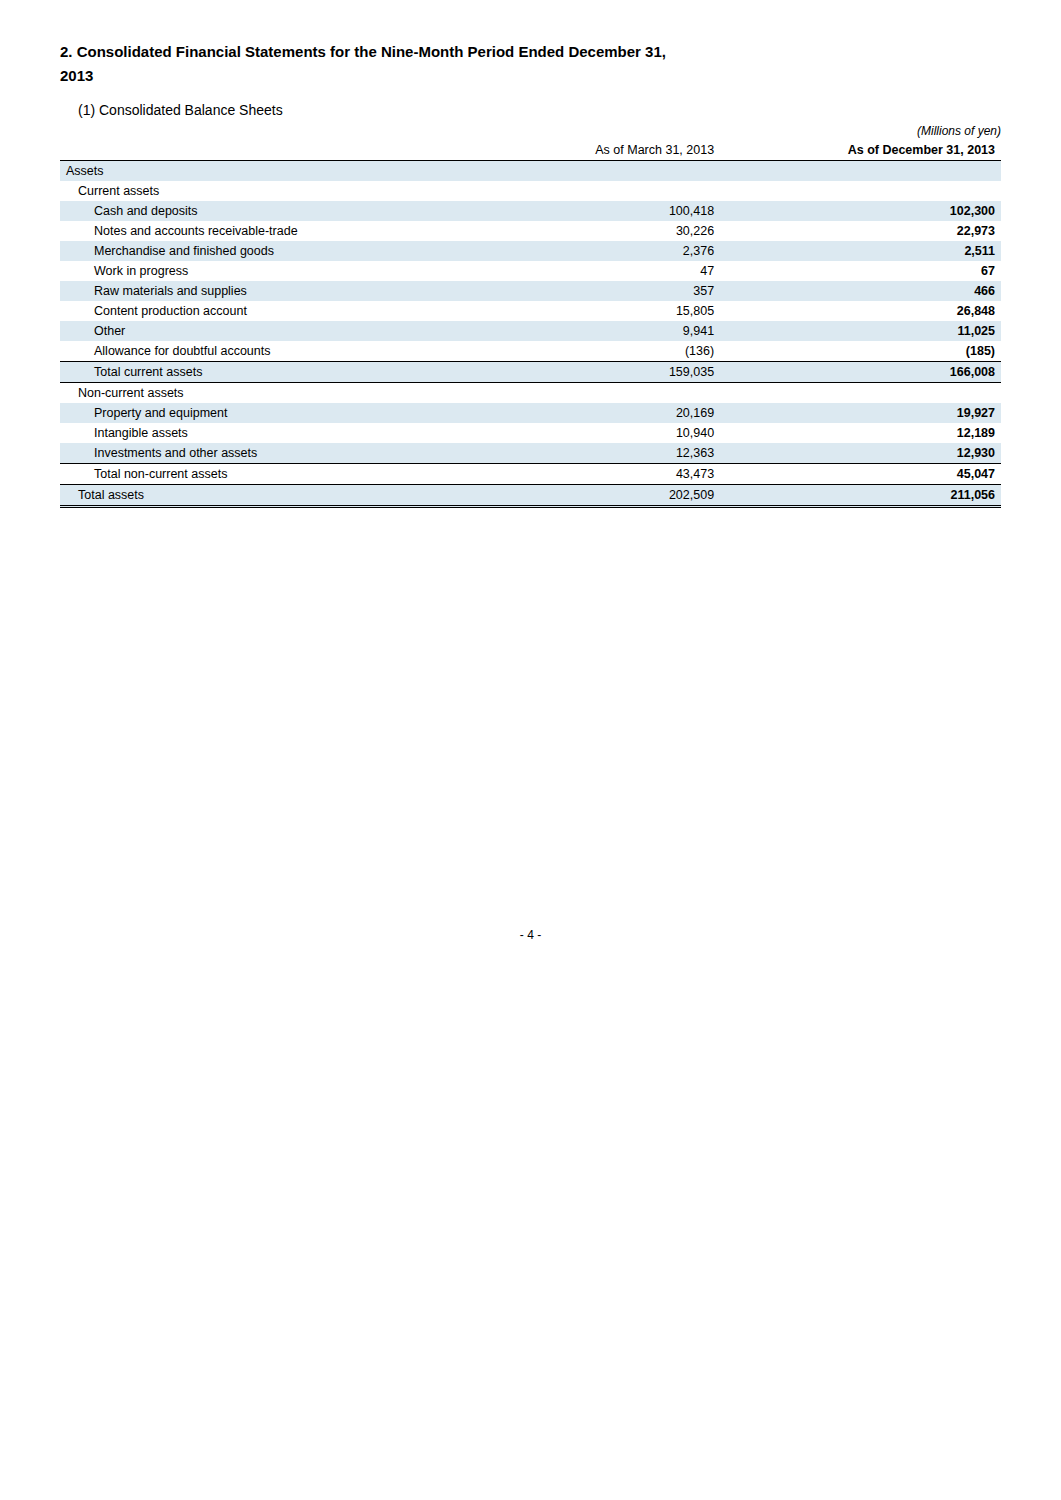2. Consolidated Financial Statements for the Nine-Month Period Ended December 31,
2013
(1) Consolidated Balance Sheets
(Millions of yen)
| | As of March 31, 2013 | As of December 31, 2013 |
| --- | --- | --- |
| Assets | | |
| Current assets | | |
| Cash and deposits | 100,418 | 102,300 |
| Notes and accounts receivable-trade | 30,226 | 22,973 |
| Merchandise and finished goods | 2,376 | 2,511 |
| Work in progress | 47 | 67 |
| Raw materials and supplies | 357 | 466 |
| Content production account | 15,805 | 26,848 |
| Other | 9,941 | 11,025 |
| Allowance for doubtful accounts | (136) | (185) |
| Total current assets | 159,035 | 166,008 |
| Non-current assets | | |
| Property and equipment | 20,169 | 19,927 |
| Intangible assets | 10,940 | 12,189 |
| Investments and other assets | 12,363 | 12,930 |
| Total non-current assets | 43,473 | 45,047 |
| Total assets | 202,509 | 211,056 |
- 4 -